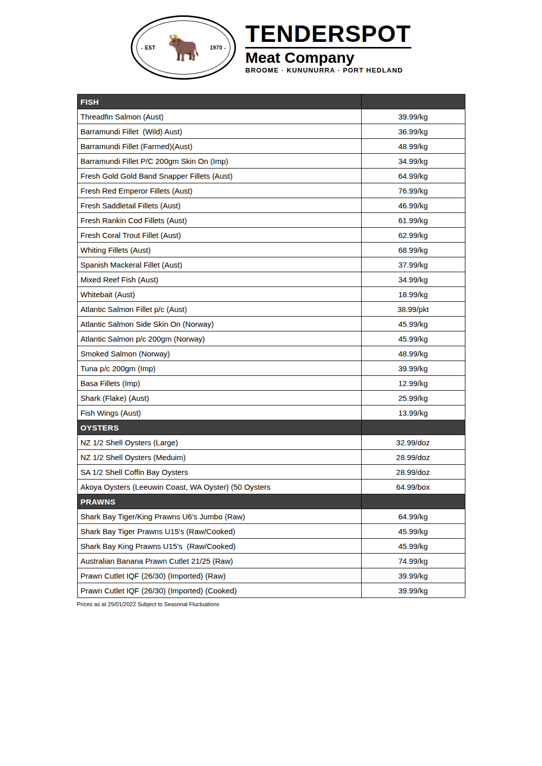- EST 🐂 1970 -
TENDERSPOT
Meat Company
BROOME · KUNUNURRA · PORT HEDLAND
| FISH | |
| Threadfin Salmon (Aust) | 39.99/kg |
| Barramundi Fillet (Wild) Aust) | 36.99/kg |
| Barramundi Fillet (Farmed)(Aust) | 48.99/kg |
| Barramundi Fillet P/C 200gm Skin On (Imp) | 34.99/kg |
| Fresh Gold Gold Band Snapper Fillets (Aust) | 64.99/kg |
| Fresh Red Emperor Fillets (Aust) | 76.99/kg |
| Fresh Saddletail Fillets (Aust) | 46.99/kg |
| Fresh Rankin Cod Fillets (Aust) | 61.99/kg |
| Fresh Coral Trout Fillet (Aust) | 62.99/kg |
| Whiting Fillets (Aust) | 68.99/kg |
| Spanish Mackeral Fillet (Aust) | 37.99/kg |
| Mixed Reef Fish (Aust) | 34.99/kg |
| Whitebait (Aust) | 18.99/kg |
| Atlantic Salmon Fillet p/c (Aust) | 38.99/pkt |
| Atlantic Salmon Side Skin On (Norway) | 45.99/kg |
| Atlantic Salmon p/c 200gm (Norway) | 45.99/kg |
| Smoked Salmon (Norway) | 48.99/kg |
| Tuna p/c 200gm (Imp) | 39.99/kg |
| Basa Fillets (Imp) | 12.99/kg |
| Shark (Flake) (Aust) | 25.99/kg |
| Fish Wings (Aust) | 13.99/kg |
| OYSTERS | |
| NZ 1/2 Shell Oysters (Large) | 32.99/doz |
| NZ 1/2 Shell Oysters (Meduim) | 28.99/doz |
| SA 1/2 Shell Coffin Bay Oysters | 28.99/doz |
| Akoya Oysters (Leeuwin Coast, WA Oyster) (50 Oysters | 64.99/box |
| PRAWNS | |
| Shark Bay Tiger/King Prawns U6's Jumbo (Raw) | 64.99/kg |
| Shark Bay Tiger Prawns U15's (Raw/Cooked) | 45.99/kg |
| Shark Bay King Prawns U15's (Raw/Cooked) | 45.99/kg |
| Australian Banana Prawn Cutlet 21/25 (Raw) | 74.99/kg |
| Prawn Cutlet IQF (26/30) (Imported) (Raw) | 39.99/kg |
| Prawn Cutlet IQF (26/30) (Imported) (Cooked) | 39.99/kg |
Prices as at 25/01/2022 Subject to Seasonal Fluctuations